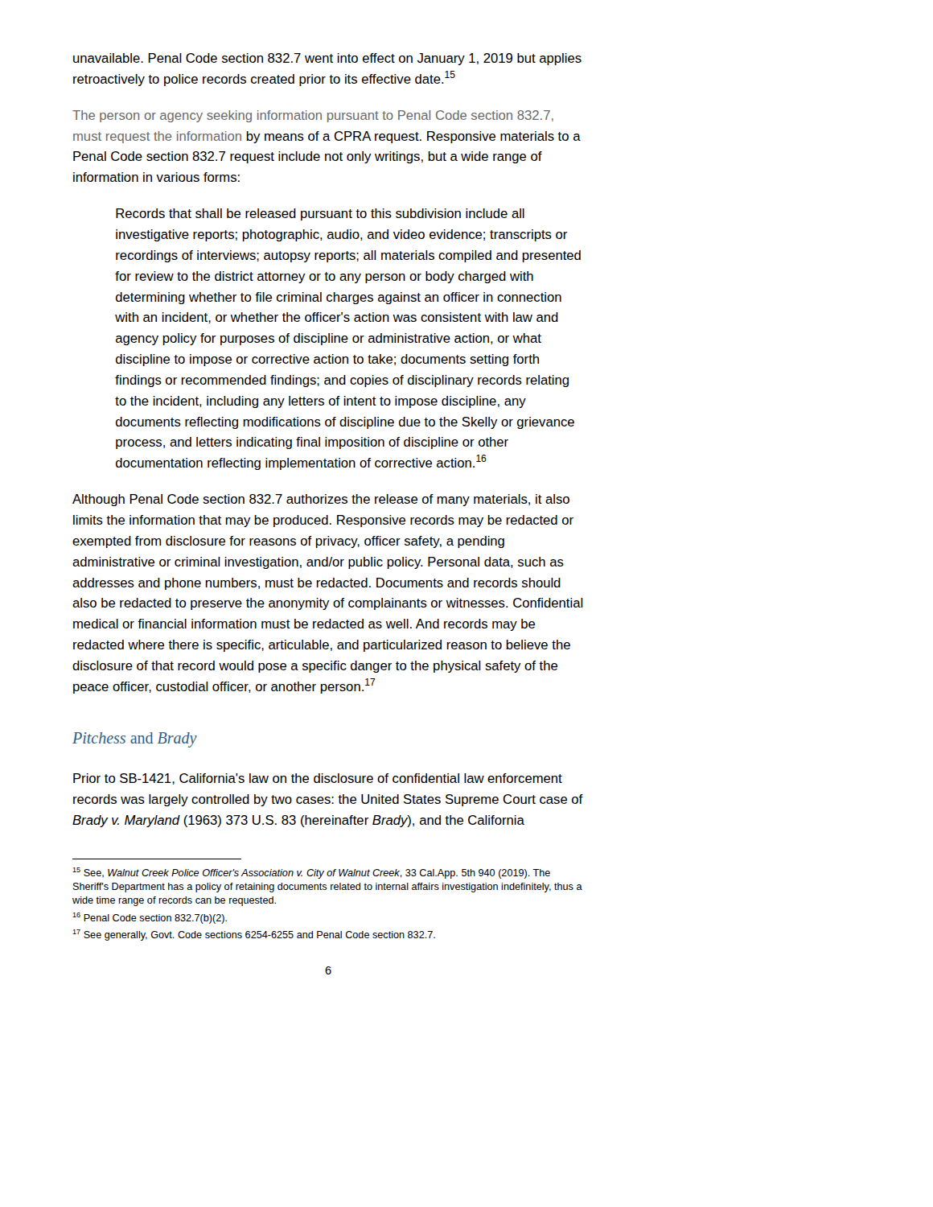unavailable. Penal Code section 832.7 went into effect on January 1, 2019 but applies retroactively to police records created prior to its effective date.15
The person or agency seeking information pursuant to Penal Code section 832.7, must request the information by means of a CPRA request. Responsive materials to a Penal Code section 832.7 request include not only writings, but a wide range of information in various forms:
Records that shall be released pursuant to this subdivision include all investigative reports; photographic, audio, and video evidence; transcripts or recordings of interviews; autopsy reports; all materials compiled and presented for review to the district attorney or to any person or body charged with determining whether to file criminal charges against an officer in connection with an incident, or whether the officer's action was consistent with law and agency policy for purposes of discipline or administrative action, or what discipline to impose or corrective action to take; documents setting forth findings or recommended findings; and copies of disciplinary records relating to the incident, including any letters of intent to impose discipline, any documents reflecting modifications of discipline due to the Skelly or grievance process, and letters indicating final imposition of discipline or other documentation reflecting implementation of corrective action.16
Although Penal Code section 832.7 authorizes the release of many materials, it also limits the information that may be produced. Responsive records may be redacted or exempted from disclosure for reasons of privacy, officer safety, a pending administrative or criminal investigation, and/or public policy. Personal data, such as addresses and phone numbers, must be redacted. Documents and records should also be redacted to preserve the anonymity of complainants or witnesses. Confidential medical or financial information must be redacted as well. And records may be redacted where there is specific, articulable, and particularized reason to believe the disclosure of that record would pose a specific danger to the physical safety of the peace officer, custodial officer, or another person.17
Pitchess and Brady
Prior to SB-1421, California's law on the disclosure of confidential law enforcement records was largely controlled by two cases: the United States Supreme Court case of Brady v. Maryland (1963) 373 U.S. 83 (hereinafter Brady), and the California
15 See, Walnut Creek Police Officer's Association v. City of Walnut Creek, 33 Cal.App. 5th 940 (2019). The Sheriff's Department has a policy of retaining documents related to internal affairs investigation indefinitely, thus a wide time range of records can be requested.
16 Penal Code section 832.7(b)(2).
17 See generally, Govt. Code sections 6254-6255 and Penal Code section 832.7.
6